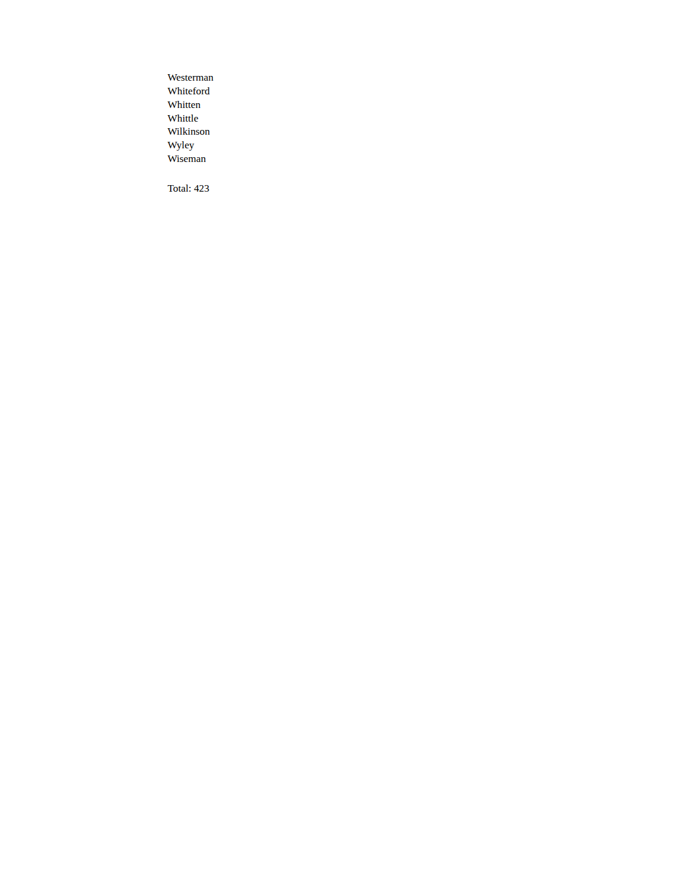Westerman
Whiteford
Whitten
Whittle
Wilkinson
Wyley
Wiseman
Total: 423